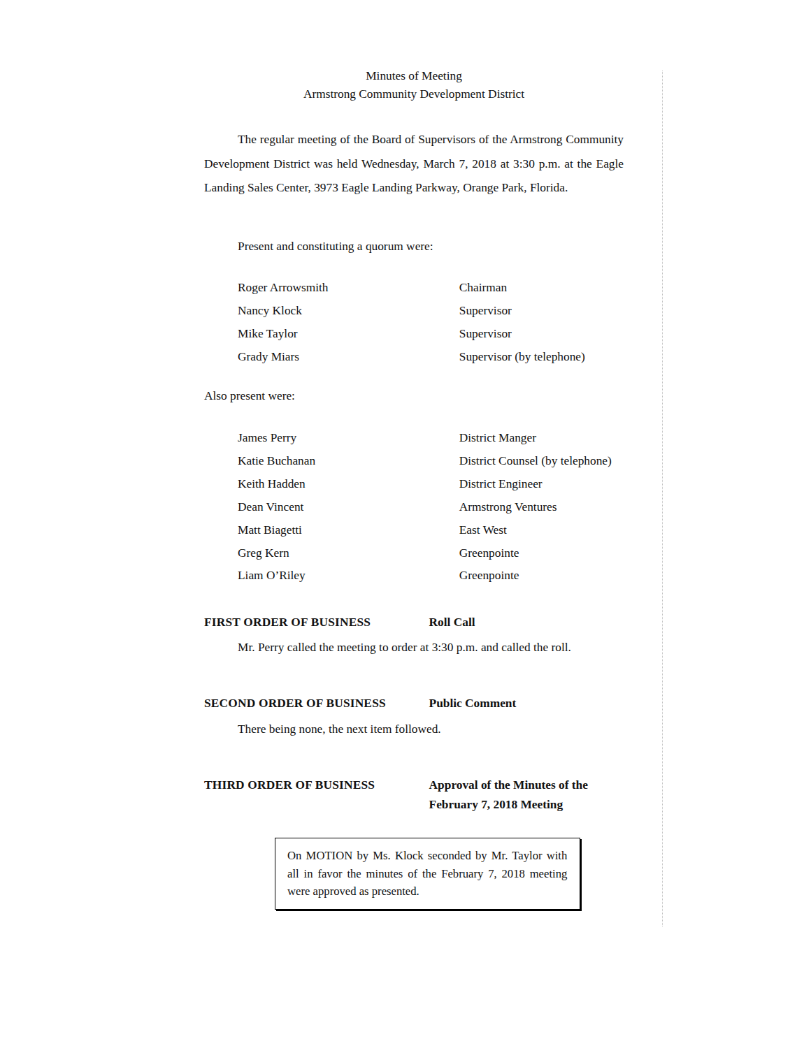Minutes of Meeting Armstrong Community Development District
The regular meeting of the Board of Supervisors of the Armstrong Community Development District was held Wednesday, March 7, 2018 at 3:30 p.m. at the Eagle Landing Sales Center, 3973 Eagle Landing Parkway, Orange Park, Florida.
Present and constituting a quorum were:
| Roger Arrowsmith | Chairman |
| Nancy Klock | Supervisor |
| Mike Taylor | Supervisor |
| Grady Miars | Supervisor (by telephone) |
Also present were:
| James Perry | District Manger |
| Katie Buchanan | District Counsel (by telephone) |
| Keith Hadden | District Engineer |
| Dean Vincent | Armstrong Ventures |
| Matt Biagetti | East West |
| Greg Kern | Greenpointe |
| Liam O’Riley | Greenpointe |
FIRST ORDER OF BUSINESS
Roll Call
Mr. Perry called the meeting to order at 3:30 p.m. and called the roll.
SECOND ORDER OF BUSINESS
Public Comment
There being none, the next item followed.
THIRD ORDER OF BUSINESS
Approval of the Minutes of the February 7, 2018 Meeting
On MOTION by Ms. Klock seconded by Mr. Taylor with all in favor the minutes of the February 7, 2018 meeting were approved as presented.